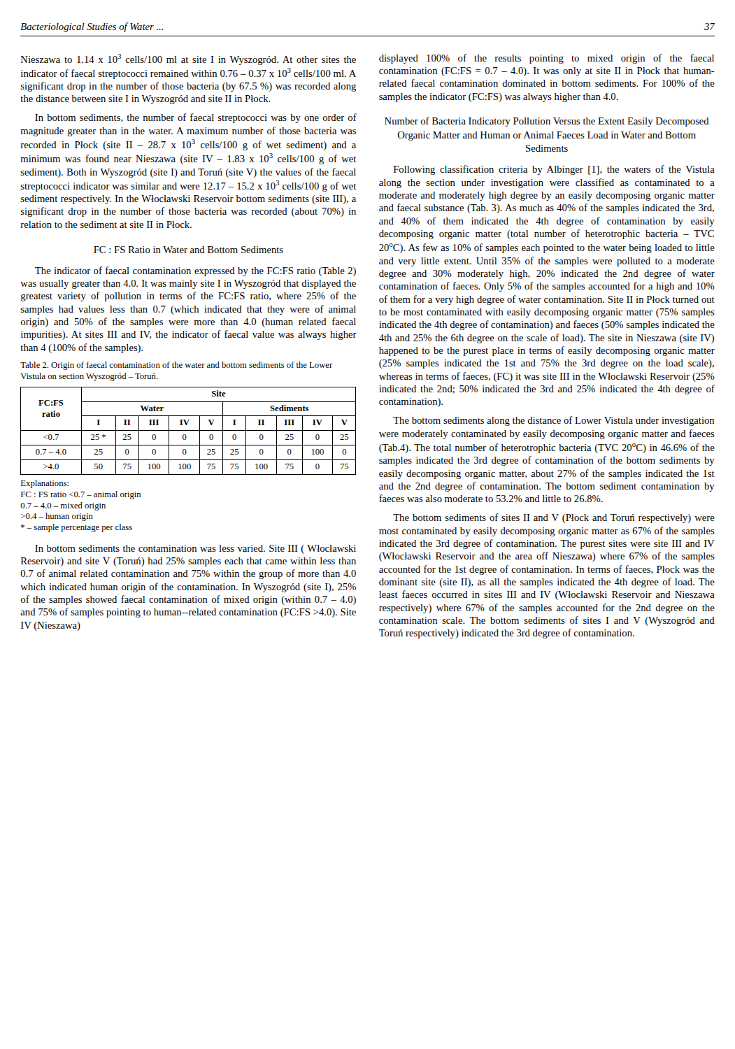Bacteriological Studies of Water ... 37
Nieszawa to 1.14 x 103 cells/100 ml at site I in Wyszogród. At other sites the indicator of faecal streptococci remained within 0.76 – 0.37 x 103 cells/100 ml. A significant drop in the number of those bacteria (by 67.5 %) was recorded along the distance between site I in Wyszogród and site II in Płock.
In bottom sediments, the number of faecal streptococci was by one order of magnitude greater than in the water. A maximum number of those bacteria was recorded in Płock (site II – 28.7 x 103 cells/100 g of wet sediment) and a minimum was found near Nieszawa (site IV – 1.83 x 103 cells/100 g of wet sediment). Both in Wyszogród (site I) and Toruń (site V) the values of the faecal streptococci indicator was similar and were 12.17 – 15.2 x 103 cells/100 g of wet sediment respectively. In the Włocławski Reservoir bottom sediments (site III), a significant drop in the number of those bacteria was recorded (about 70%) in relation to the sediment at site II in Płock.
FC : FS Ratio in Water and Bottom Sediments
The indicator of faecal contamination expressed by the FC:FS ratio (Table 2) was usually greater than 4.0. It was mainly site I in Wyszogród that displayed the greatest variety of pollution in terms of the FC:FS ratio, where 25% of the samples had values less than 0.7 (which indicated that they were of animal origin) and 50% of the samples were more than 4.0 (human related faecal impurities). At sites III and IV, the indicator of faecal value was always higher than 4 (100% of the samples).
Table 2. Origin of faecal contamination of the water and bottom sediments of the Lower Vistula on section Wyszogród – Toruń.
| FC:FS ratio | Site |
| --- | --- |
| Water | Sediments |
| I | II | III | IV | V | I | II | III | IV | V |
| <0.7 | 25 * | 25 | 0 | 0 | 0 | 0 | 0 | 25 | 0 | 25 |
| 0.7 – 4.0 | 25 | 0 | 0 | 0 | 25 | 25 | 0 | 0 | 100 | 0 |
| >4.0 | 50 | 75 | 100 | 100 | 75 | 75 | 100 | 75 | 0 | 75 |
Explanations:
FC : FS ratio <0.7 – animal origin
0.7 – 4.0 – mixed origin
>0.4 – human origin
* – sample percentage per class
In bottom sediments the contamination was less varied. Site III ( Włocławski Reservoir) and site V (Toruń) had 25% samples each that came within less than 0.7 of animal related contamination and 75% within the group of more than 4.0 which indicated human origin of the contamination. In Wyszogród (site I), 25% of the samples showed faecal contamination of mixed origin (within 0.7 – 4.0) and 75% of samples pointing to human--related contamination (FC:FS >4.0). Site IV (Nieszawa)
displayed 100% of the results pointing to mixed origin of the faecal contamination (FC:FS = 0.7 – 4.0). It was only at site II in Płock that human-related faecal contamination dominated in bottom sediments. For 100% of the samples the indicator (FC:FS) was always higher than 4.0.
Number of Bacteria Indicatory Pollution Versus the Extent Easily Decomposed Organic Matter and Human or Animal Faeces Load in Water and Bottom Sediments
Following classification criteria by Albinger [1], the waters of the Vistula along the section under investigation were classified as contaminated to a moderate and moderately high degree by an easily decomposing organic matter and faecal substance (Tab. 3). As much as 40% of the samples indicated the 3rd, and 40% of them indicated the 4th degree of contamination by easily decomposing organic matter (total number of heterotrophic bacteria – TVC 20oC). As few as 10% of samples each pointed to the water being loaded to little and very little extent. Until 35% of the samples were polluted to a moderate degree and 30% moderately high, 20% indicated the 2nd degree of water contamination of faeces. Only 5% of the samples accounted for a high and 10% of them for a very high degree of water contamination. Site II in Płock turned out to be most contaminated with easily decomposing organic matter (75% samples indicated the 4th degree of contamination) and faeces (50% samples indicated the 4th and 25% the 6th degree on the scale of load). The site in Nieszawa (site IV) happened to be the purest place in terms of easily decomposing organic matter (25% samples indicated the 1st and 75% the 3rd degree on the load scale), whereas in terms of faeces, (FC) it was site III in the Włocławski Reservoir (25% indicated the 2nd; 50% indicated the 3rd and 25% indicated the 4th degree of contamination).
The bottom sediments along the distance of Lower Vistula under investigation were moderately contaminated by easily decomposing organic matter and faeces (Tab.4). The total number of heterotrophic bacteria (TVC 20oC) in 46.6% of the samples indicated the 3rd degree of contamination of the bottom sediments by easily decomposing organic matter, about 27% of the samples indicated the 1st and the 2nd degree of contamination. The bottom sediment contamination by faeces was also moderate to 53.2% and little to 26.8%.
The bottom sediments of sites II and V (Płock and Toruń respectively) were most contaminated by easily decomposing organic matter as 67% of the samples indicated the 3rd degree of contamination. The purest sites were site III and IV (Włocławski Reservoir and the area off Nieszawa) where 67% of the samples accounted for the 1st degree of contamination. In terms of faeces, Płock was the dominant site (site II), as all the samples indicated the 4th degree of load. The least faeces occurred in sites III and IV (Włocławski Reservoir and Nieszawa respectively) where 67% of the samples accounted for the 2nd degree on the contamination scale. The bottom sediments of sites I and V (Wyszogród and Toruń respectively) indicated the 3rd degree of contamination.